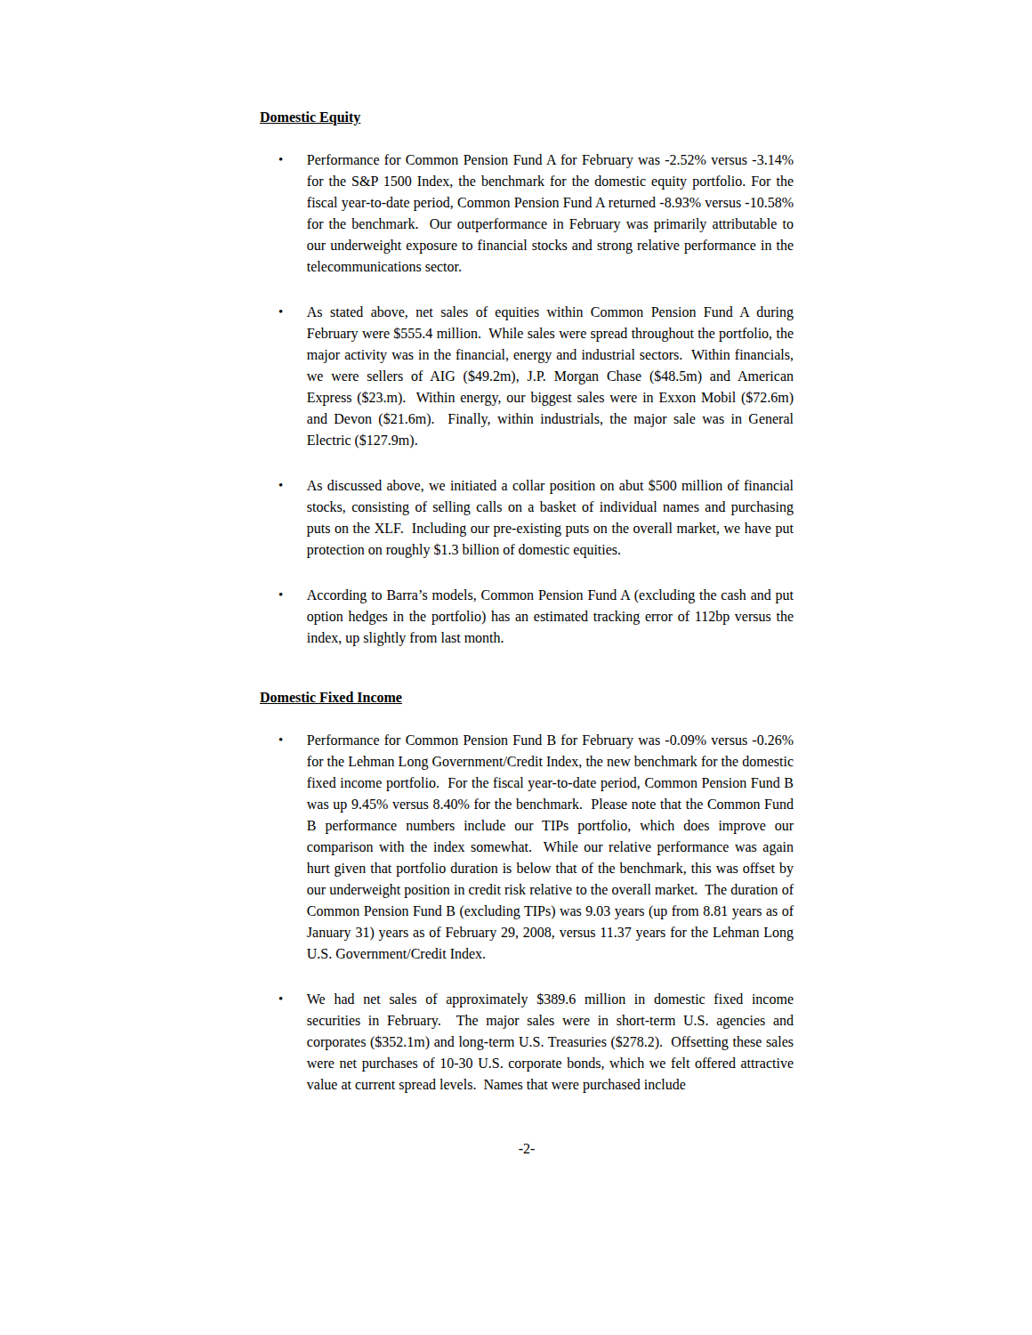Domestic Equity
Performance for Common Pension Fund A for February was -2.52% versus -3.14% for the S&P 1500 Index, the benchmark for the domestic equity portfolio. For the fiscal year-to-date period, Common Pension Fund A returned -8.93% versus -10.58% for the benchmark. Our outperformance in February was primarily attributable to our underweight exposure to financial stocks and strong relative performance in the telecommunications sector.
As stated above, net sales of equities within Common Pension Fund A during February were $555.4 million. While sales were spread throughout the portfolio, the major activity was in the financial, energy and industrial sectors. Within financials, we were sellers of AIG ($49.2m), J.P. Morgan Chase ($48.5m) and American Express ($23.m). Within energy, our biggest sales were in Exxon Mobil ($72.6m) and Devon ($21.6m). Finally, within industrials, the major sale was in General Electric ($127.9m).
As discussed above, we initiated a collar position on abut $500 million of financial stocks, consisting of selling calls on a basket of individual names and purchasing puts on the XLF. Including our pre-existing puts on the overall market, we have put protection on roughly $1.3 billion of domestic equities.
According to Barra’s models, Common Pension Fund A (excluding the cash and put option hedges in the portfolio) has an estimated tracking error of 112bp versus the index, up slightly from last month.
Domestic Fixed Income
Performance for Common Pension Fund B for February was -0.09% versus -0.26% for the Lehman Long Government/Credit Index, the new benchmark for the domestic fixed income portfolio. For the fiscal year-to-date period, Common Pension Fund B was up 9.45% versus 8.40% for the benchmark. Please note that the Common Fund B performance numbers include our TIPs portfolio, which does improve our comparison with the index somewhat. While our relative performance was again hurt given that portfolio duration is below that of the benchmark, this was offset by our underweight position in credit risk relative to the overall market. The duration of Common Pension Fund B (excluding TIPs) was 9.03 years (up from 8.81 years as of January 31) years as of February 29, 2008, versus 11.37 years for the Lehman Long U.S. Government/Credit Index.
We had net sales of approximately $389.6 million in domestic fixed income securities in February. The major sales were in short-term U.S. agencies and corporates ($352.1m) and long-term U.S. Treasuries ($278.2). Offsetting these sales were net purchases of 10-30 U.S. corporate bonds, which we felt offered attractive value at current spread levels. Names that were purchased include
-2-